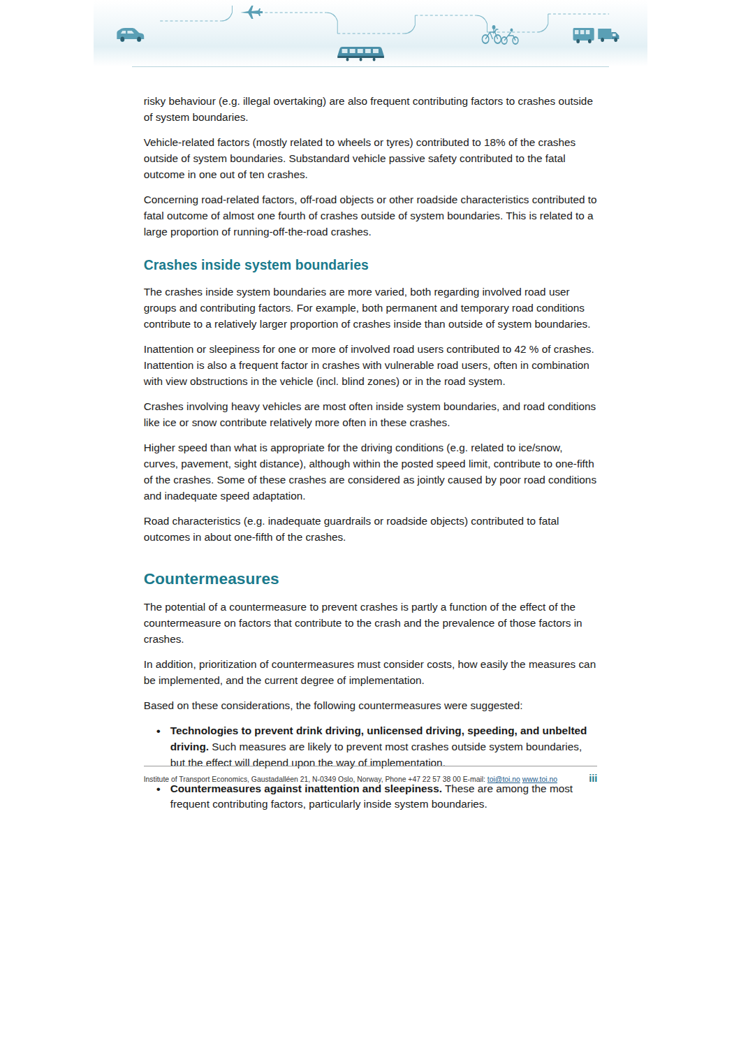risky behaviour (e.g. illegal overtaking) are also frequent contributing factors to crashes outside of system boundaries.
Vehicle-related factors (mostly related to wheels or tyres) contributed to 18% of the crashes outside of system boundaries. Substandard vehicle passive safety contributed to the fatal outcome in one out of ten crashes.
Concerning road-related factors, off-road objects or other roadside characteristics contributed to fatal outcome of almost one fourth of crashes outside of system boundaries. This is related to a large proportion of running-off-the-road crashes.
Crashes inside system boundaries
The crashes inside system boundaries are more varied, both regarding involved road user groups and contributing factors. For example, both permanent and temporary road conditions contribute to a relatively larger proportion of crashes inside than outside of system boundaries.
Inattention or sleepiness for one or more of involved road users contributed to 42 % of crashes. Inattention is also a frequent factor in crashes with vulnerable road users, often in combination with view obstructions in the vehicle (incl. blind zones) or in the road system.
Crashes involving heavy vehicles are most often inside system boundaries, and road conditions like ice or snow contribute relatively more often in these crashes.
Higher speed than what is appropriate for the driving conditions (e.g. related to ice/snow, curves, pavement, sight distance), although within the posted speed limit, contribute to one-fifth of the crashes. Some of these crashes are considered as jointly caused by poor road conditions and inadequate speed adaptation.
Road characteristics (e.g. inadequate guardrails or roadside objects) contributed to fatal outcomes in about one-fifth of the crashes.
Countermeasures
The potential of a countermeasure to prevent crashes is partly a function of the effect of the countermeasure on factors that contribute to the crash and the prevalence of those factors in crashes.
In addition, prioritization of countermeasures must consider costs, how easily the measures can be implemented, and the current degree of implementation.
Based on these considerations, the following countermeasures were suggested:
Technologies to prevent drink driving, unlicensed driving, speeding, and unbelted driving. Such measures are likely to prevent most crashes outside system boundaries, but the effect will depend upon the way of implementation.
Countermeasures against inattention and sleepiness. These are among the most frequent contributing factors, particularly inside system boundaries.
Institute of Transport Economics, Gaustadalléen 21, N-0349 Oslo, Norway, Phone +47 22 57 38 00 E-mail: toi@toi.no www.toi.no iii